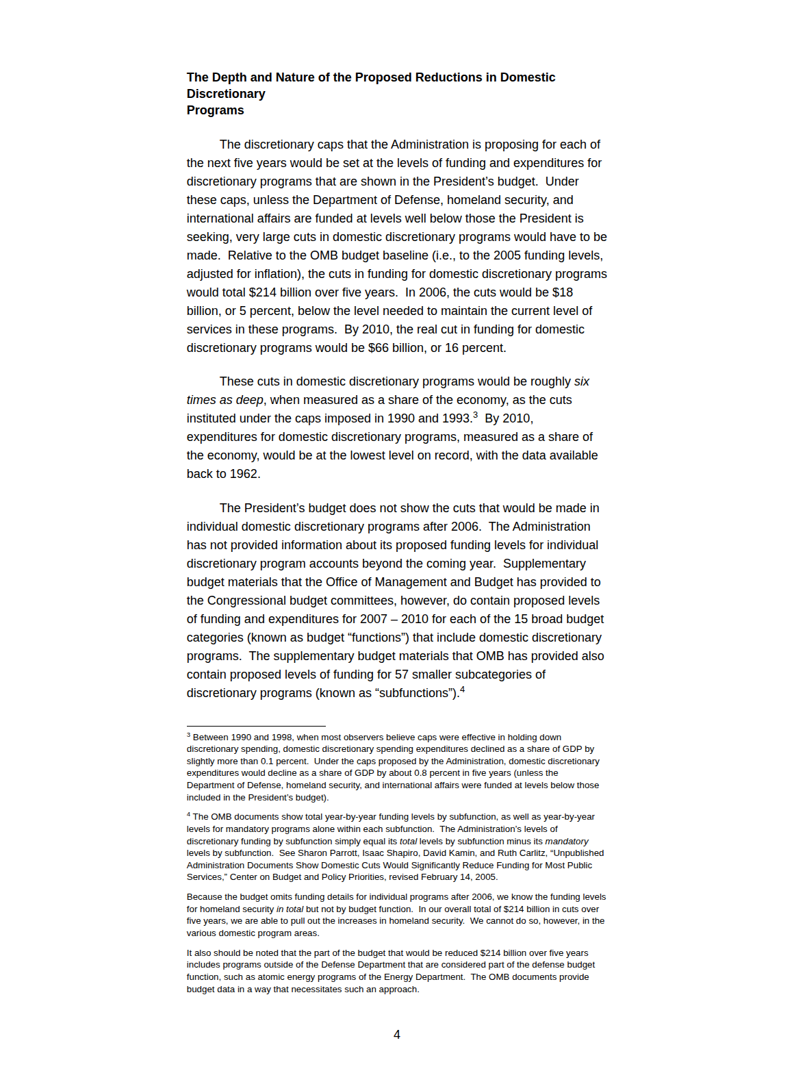The Depth and Nature of the Proposed Reductions in Domestic Discretionary
Programs
The discretionary caps that the Administration is proposing for each of the next five years would be set at the levels of funding and expenditures for discretionary programs that are shown in the President’s budget. Under these caps, unless the Department of Defense, homeland security, and international affairs are funded at levels well below those the President is seeking, very large cuts in domestic discretionary programs would have to be made. Relative to the OMB budget baseline (i.e., to the 2005 funding levels, adjusted for inflation), the cuts in funding for domestic discretionary programs would total $214 billion over five years. In 2006, the cuts would be $18 billion, or 5 percent, below the level needed to maintain the current level of services in these programs. By 2010, the real cut in funding for domestic discretionary programs would be $66 billion, or 16 percent.
These cuts in domestic discretionary programs would be roughly six times as deep, when measured as a share of the economy, as the cuts instituted under the caps imposed in 1990 and 1993.3 By 2010, expenditures for domestic discretionary programs, measured as a share of the economy, would be at the lowest level on record, with the data available back to 1962.
The President’s budget does not show the cuts that would be made in individual domestic discretionary programs after 2006. The Administration has not provided information about its proposed funding levels for individual discretionary program accounts beyond the coming year. Supplementary budget materials that the Office of Management and Budget has provided to the Congressional budget committees, however, do contain proposed levels of funding and expenditures for 2007 – 2010 for each of the 15 broad budget categories (known as budget “functions”) that include domestic discretionary programs. The supplementary budget materials that OMB has provided also contain proposed levels of funding for 57 smaller subcategories of discretionary programs (known as “subfunctions”).4
3 Between 1990 and 1998, when most observers believe caps were effective in holding down discretionary spending, domestic discretionary spending expenditures declined as a share of GDP by slightly more than 0.1 percent. Under the caps proposed by the Administration, domestic discretionary expenditures would decline as a share of GDP by about 0.8 percent in five years (unless the Department of Defense, homeland security, and international affairs were funded at levels below those included in the President’s budget).
4 The OMB documents show total year-by-year funding levels by subfunction, as well as year-by-year levels for mandatory programs alone within each subfunction. The Administration’s levels of discretionary funding by subfunction simply equal its total levels by subfunction minus its mandatory levels by subfunction. See Sharon Parrott, Isaac Shapiro, David Kamin, and Ruth Carlitz, “Unpublished Administration Documents Show Domestic Cuts Would Significantly Reduce Funding for Most Public Services,” Center on Budget and Policy Priorities, revised February 14, 2005.
Because the budget omits funding details for individual programs after 2006, we know the funding levels for homeland security in total but not by budget function. In our overall total of $214 billion in cuts over five years, we are able to pull out the increases in homeland security. We cannot do so, however, in the various domestic program areas.
It also should be noted that the part of the budget that would be reduced $214 billion over five years includes programs outside of the Defense Department that are considered part of the defense budget function, such as atomic energy programs of the Energy Department. The OMB documents provide budget data in a way that necessitates such an approach.
4